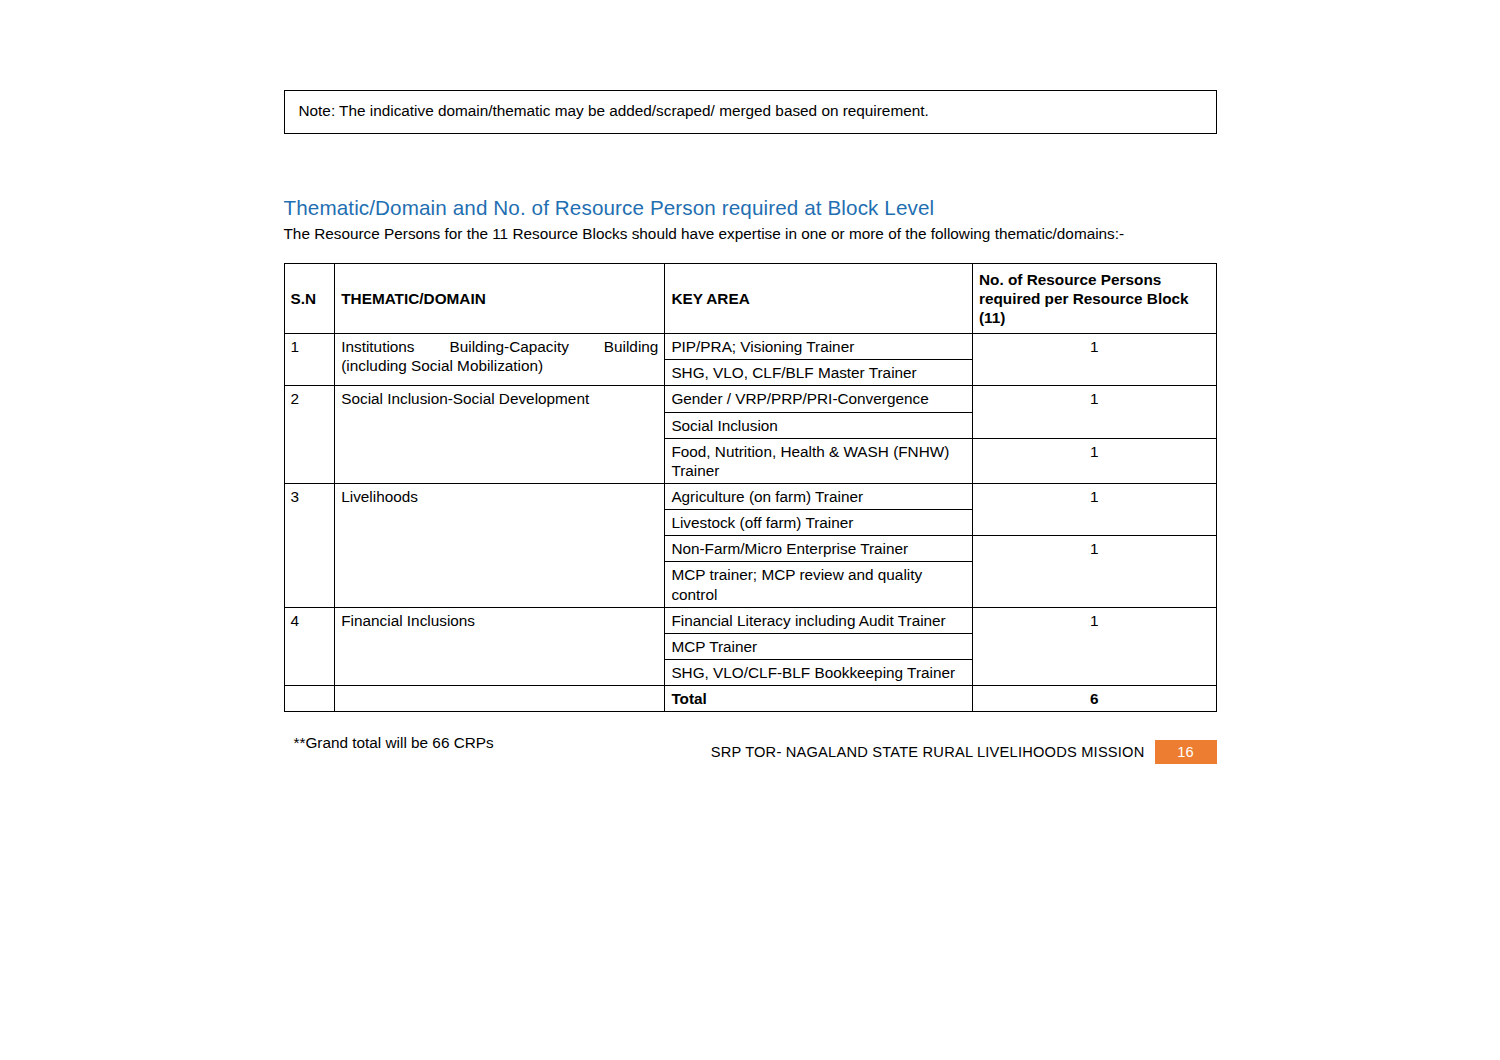Note: The indicative domain/thematic may be added/scraped/ merged based on requirement.
Thematic/Domain and No. of Resource Person required at Block Level
The Resource Persons for the 11 Resource Blocks should have expertise in one or more of the following thematic/domains:-
| S.N | THEMATIC/DOMAIN | KEY AREA | No. of Resource Persons required per Resource Block (11) |
| --- | --- | --- | --- |
| 1 | Institutions Building-Capacity Building (including Social Mobilization) | PIP/PRA; Visioning Trainer | 1 |
| SHG, VLO, CLF/BLF Master Trainer |
| 2 | Social Inclusion-Social Development | Gender / VRP/PRP/PRI-Convergence | 1 |
| Social Inclusion |
| Food, Nutrition, Health & WASH (FNHW) Trainer | 1 |
| 3 | Livelihoods | Agriculture (on farm) Trainer | 1 |
| Livestock (off farm) Trainer |
| Non-Farm/Micro Enterprise Trainer | 1 |
| MCP trainer; MCP review and quality control |
| 4 | Financial Inclusions | Financial Literacy including Audit Trainer | 1 |
| MCP Trainer |
| SHG, VLO/CLF-BLF Bookkeeping Trainer |
| | | Total | 6 |
**Grand total will be 66 CRPs
SRP TOR- NAGALAND STATE RURAL LIVELIHOODS MISSION
16